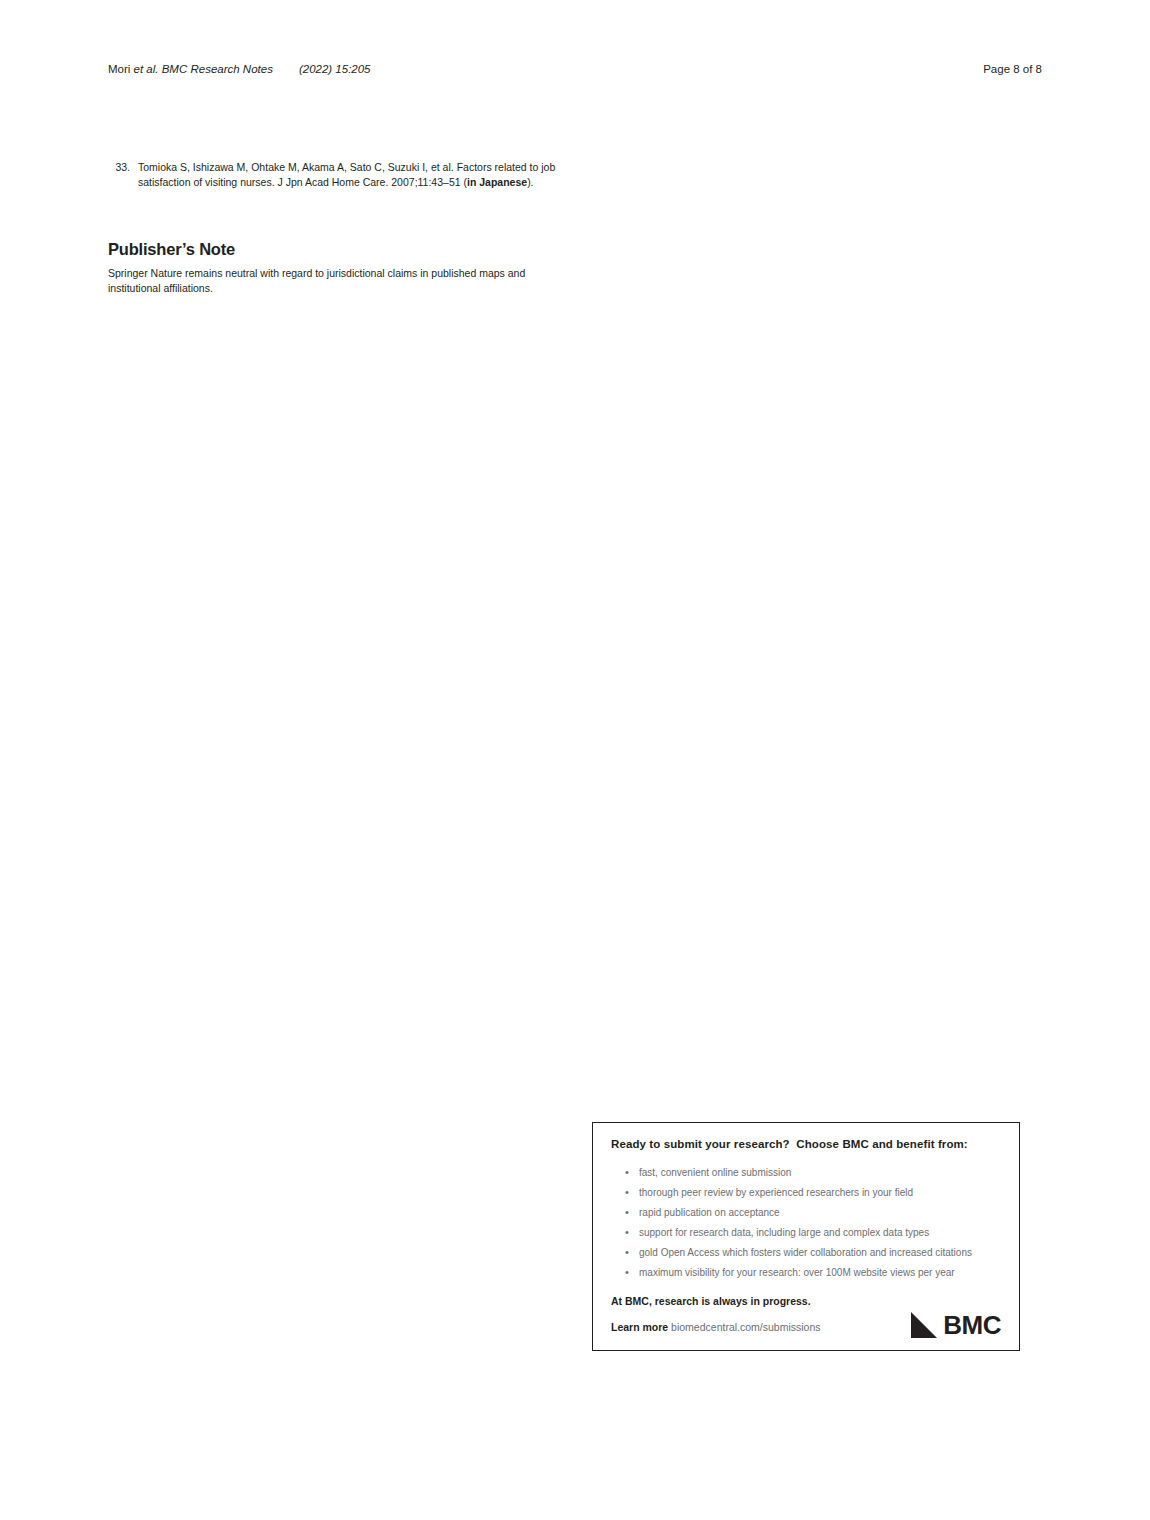Mori et al. BMC Research Notes(2022) 15:205 Page 8 of 8
33. Tomioka S, Ishizawa M, Ohtake M, Akama A, Sato C, Suzuki I, et al. Factors related to job satisfaction of visiting nurses. J Jpn Acad Home Care. 2007;11:43–51 (in Japanese).
Publisher’s Note
Springer Nature remains neutral with regard to jurisdictional claims in published maps and institutional affiliations.
Ready to submit your research? Choose BMC and benefit from:
fast, convenient online submission
thorough peer review by experienced researchers in your field
rapid publication on acceptance
support for research data, including large and complex data types
gold Open Access which fosters wider collaboration and increased citations
maximum visibility for your research: over 100M website views per year
At BMC, research is always in progress.
Learn more biomedcentral.com/submissions
BMC